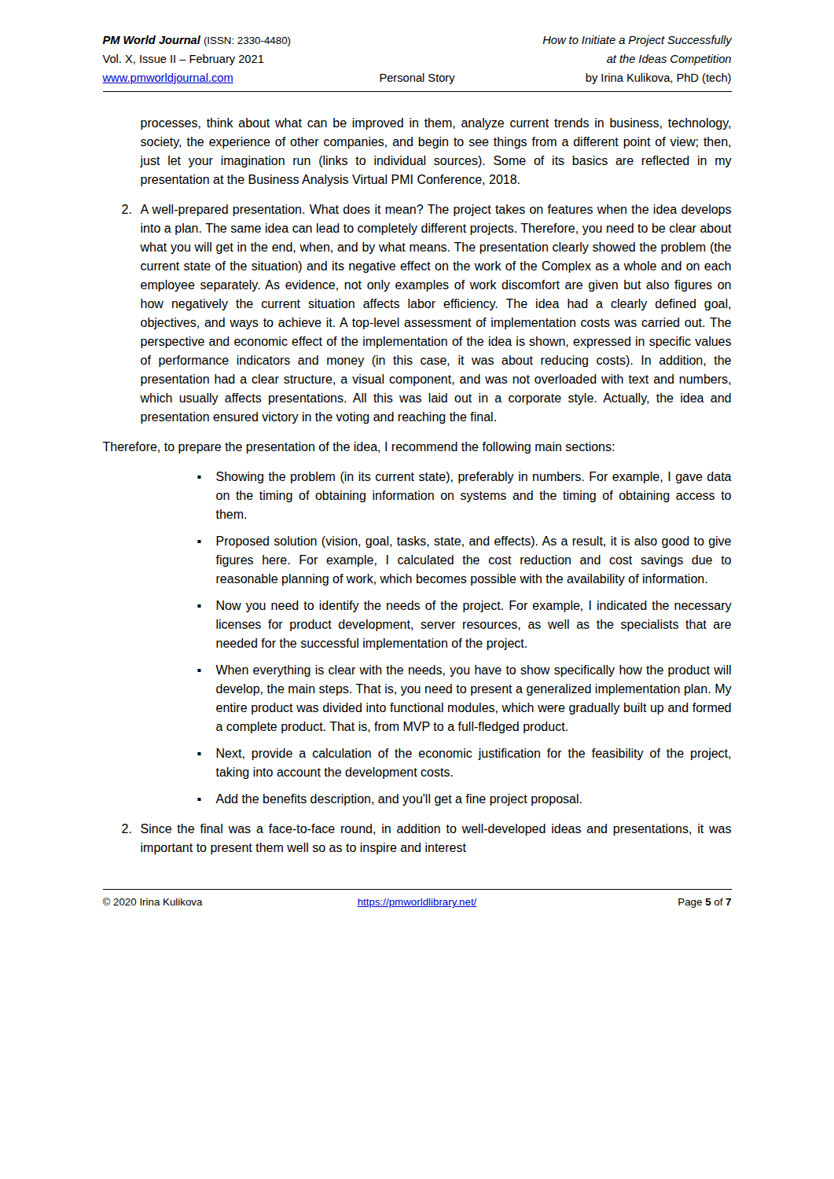| PM World Journal (ISSN: 2330-4480) | | How to Initiate a Project Successfully |
| Vol. X, Issue II – February 2021 | | at the Ideas Competition |
| www.pmworldjournal.com | Personal Story | by Irina Kulikova, PhD (tech) |
processes, think about what can be improved in them, analyze current trends in business, technology, society, the experience of other companies, and begin to see things from a different point of view; then, just let your imagination run (links to individual sources). Some of its basics are reflected in my presentation at the Business Analysis Virtual PMI Conference, 2018.
A well-prepared presentation. What does it mean? The project takes on features when the idea develops into a plan. The same idea can lead to completely different projects. Therefore, you need to be clear about what you will get in the end, when, and by what means. The presentation clearly showed the problem (the current state of the situation) and its negative effect on the work of the Complex as a whole and on each employee separately. As evidence, not only examples of work discomfort are given but also figures on how negatively the current situation affects labor efficiency. The idea had a clearly defined goal, objectives, and ways to achieve it. A top-level assessment of implementation costs was carried out. The perspective and economic effect of the implementation of the idea is shown, expressed in specific values of performance indicators and money (in this case, it was about reducing costs). In addition, the presentation had a clear structure, a visual component, and was not overloaded with text and numbers, which usually affects presentations. All this was laid out in a corporate style. Actually, the idea and presentation ensured victory in the voting and reaching the final.
Therefore, to prepare the presentation of the idea, I recommend the following main sections:
Showing the problem (in its current state), preferably in numbers. For example, I gave data on the timing of obtaining information on systems and the timing of obtaining access to them.
Proposed solution (vision, goal, tasks, state, and effects). As a result, it is also good to give figures here. For example, I calculated the cost reduction and cost savings due to reasonable planning of work, which becomes possible with the availability of information.
Now you need to identify the needs of the project. For example, I indicated the necessary licenses for product development, server resources, as well as the specialists that are needed for the successful implementation of the project.
When everything is clear with the needs, you have to show specifically how the product will develop, the main steps. That is, you need to present a generalized implementation plan. My entire product was divided into functional modules, which were gradually built up and formed a complete product. That is, from MVP to a full-fledged product.
Next, provide a calculation of the economic justification for the feasibility of the project, taking into account the development costs.
Add the benefits description, and you'll get a fine project proposal.
Since the final was a face-to-face round, in addition to well-developed ideas and presentations, it was important to present them well so as to inspire and interest
| © 2020 Irina Kulikova | https://pmworldlibrary.net/ | Page 5 of 7 |